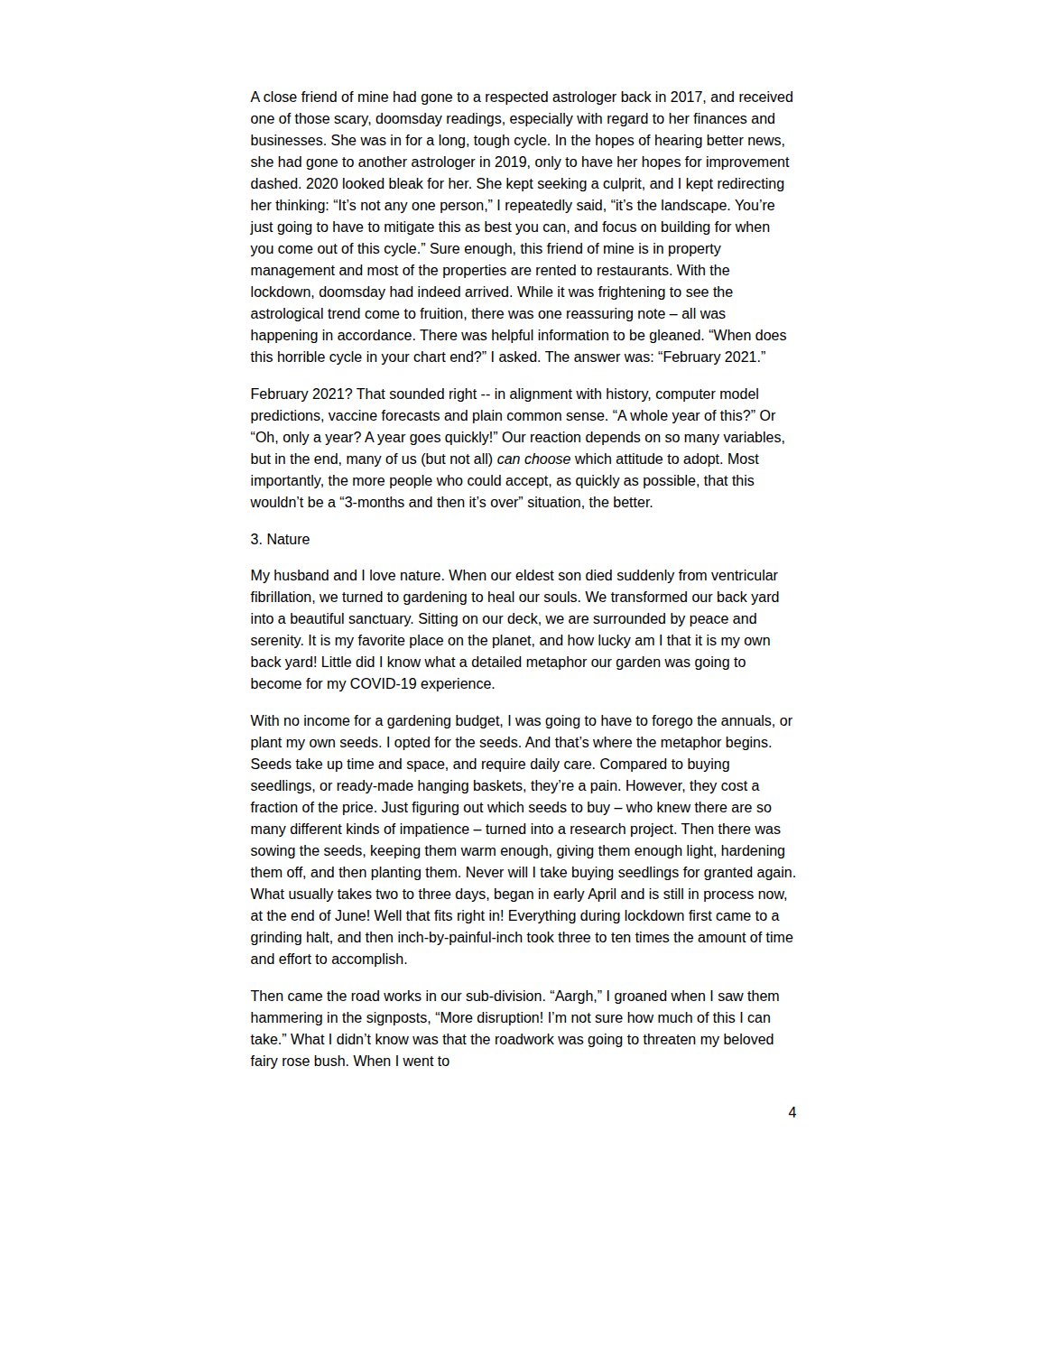A close friend of mine had gone to a respected astrologer back in 2017, and received one of those scary, doomsday readings, especially with regard to her finances and businesses. She was in for a long, tough cycle. In the hopes of hearing better news, she had gone to another astrologer in 2019, only to have her hopes for improvement dashed. 2020 looked bleak for her. She kept seeking a culprit, and I kept redirecting her thinking: “It’s not any one person,” I repeatedly said, “it’s the landscape. You’re just going to have to mitigate this as best you can, and focus on building for when you come out of this cycle.” Sure enough, this friend of mine is in property management and most of the properties are rented to restaurants. With the lockdown, doomsday had indeed arrived. While it was frightening to see the astrological trend come to fruition, there was one reassuring note – all was happening in accordance. There was helpful information to be gleaned. “When does this horrible cycle in your chart end?” I asked. The answer was: “February 2021.”
February 2021? That sounded right -- in alignment with history, computer model predictions, vaccine forecasts and plain common sense. “A whole year of this?” Or “Oh, only a year? A year goes quickly!” Our reaction depends on so many variables, but in the end, many of us (but not all) can choose which attitude to adopt. Most importantly, the more people who could accept, as quickly as possible, that this wouldn’t be a “3-months and then it’s over” situation, the better.
3. Nature
My husband and I love nature. When our eldest son died suddenly from ventricular fibrillation, we turned to gardening to heal our souls. We transformed our back yard into a beautiful sanctuary. Sitting on our deck, we are surrounded by peace and serenity. It is my favorite place on the planet, and how lucky am I that it is my own back yard! Little did I know what a detailed metaphor our garden was going to become for my COVID-19 experience.
With no income for a gardening budget, I was going to have to forego the annuals, or plant my own seeds. I opted for the seeds. And that’s where the metaphor begins. Seeds take up time and space, and require daily care. Compared to buying seedlings, or ready-made hanging baskets, they’re a pain. However, they cost a fraction of the price. Just figuring out which seeds to buy – who knew there are so many different kinds of impatience – turned into a research project. Then there was sowing the seeds, keeping them warm enough, giving them enough light, hardening them off, and then planting them. Never will I take buying seedlings for granted again. What usually takes two to three days, began in early April and is still in process now, at the end of June! Well that fits right in! Everything during lockdown first came to a grinding halt, and then inch-by-painful-inch took three to ten times the amount of time and effort to accomplish.
Then came the road works in our sub-division. “Aargh,” I groaned when I saw them hammering in the signposts, “More disruption! I’m not sure how much of this I can take.” What I didn’t know was that the roadwork was going to threaten my beloved fairy rose bush. When I went to
4